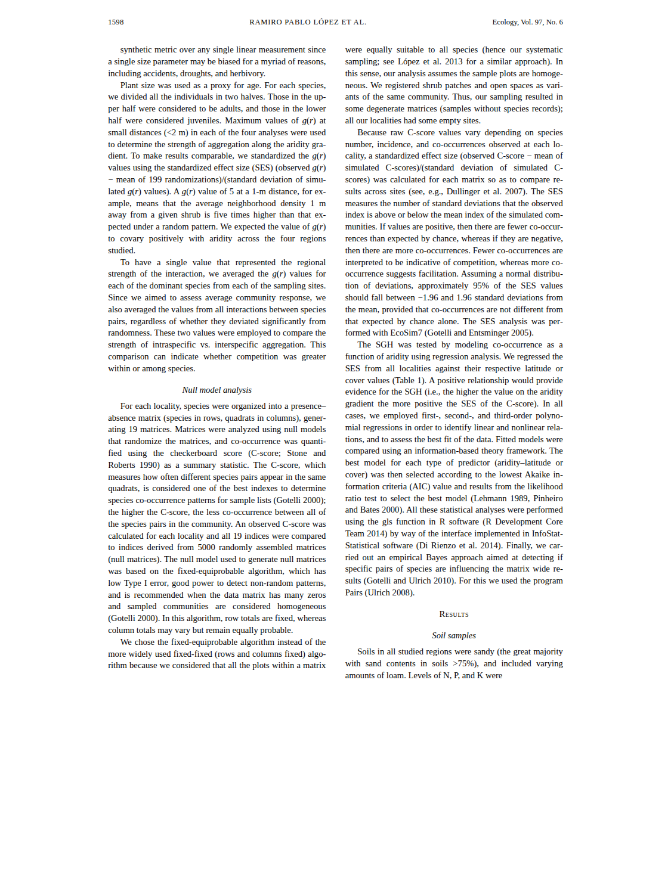1598 Ramiro Pablo López et al. Ecology, Vol. 97, No. 6
synthetic metric over any single linear measurement since a single size parameter may be biased for a myriad of reasons, including accidents, droughts, and herbivory.
Plant size was used as a proxy for age. For each species, we divided all the individuals in two halves. Those in the upper half were considered to be adults, and those in the lower half were considered juveniles. Maximum values of g(r) at small distances (<2 m) in each of the four analyses were used to determine the strength of aggregation along the aridity gradient. To make results comparable, we standardized the g(r) values using the standardized effect size (SES) (observed g(r) − mean of 199 randomizations)/(standard deviation of simulated g(r) values). A g(r) value of 5 at a 1-m distance, for example, means that the average neighborhood density 1 m away from a given shrub is five times higher than that expected under a random pattern. We expected the value of g(r) to covary positively with aridity across the four regions studied.
To have a single value that represented the regional strength of the interaction, we averaged the g(r) values for each of the dominant species from each of the sampling sites. Since we aimed to assess average community response, we also averaged the values from all interactions between species pairs, regardless of whether they deviated significantly from randomness. These two values were employed to compare the strength of intraspecific vs. interspecific aggregation. This comparison can indicate whether competition was greater within or among species.
Null model analysis
For each locality, species were organized into a presence–absence matrix (species in rows, quadrats in columns), generating 19 matrices. Matrices were analyzed using null models that randomize the matrices, and co-occurrence was quantified using the checkerboard score (C-score; Stone and Roberts 1990) as a summary statistic. The C-score, which measures how often different species pairs appear in the same quadrats, is considered one of the best indexes to determine species co-occurrence patterns for sample lists (Gotelli 2000); the higher the C-score, the less co-occurrence between all of the species pairs in the community. An observed C-score was calculated for each locality and all 19 indices were compared to indices derived from 5000 randomly assembled matrices (null matrices). The null model used to generate null matrices was based on the fixed-equiprobable algorithm, which has low Type I error, good power to detect non-random patterns, and is recommended when the data matrix has many zeros and sampled communities are considered homogeneous (Gotelli 2000). In this algorithm, row totals are fixed, whereas column totals may vary but remain equally probable.
We chose the fixed-equiprobable algorithm instead of the more widely used fixed-fixed (rows and columns fixed) algorithm because we considered that all the plots within a matrix were equally suitable to all species (hence our systematic sampling; see López et al. 2013 for a similar approach). In this sense, our analysis assumes the sample plots are homogeneous. We registered shrub patches and open spaces as variants of the same community. Thus, our sampling resulted in some degenerate matrices (samples without species records); all our localities had some empty sites.
Because raw C-score values vary depending on species number, incidence, and co-occurrences observed at each locality, a standardized effect size (observed C-score − mean of simulated C-scores)/(standard deviation of simulated C-scores) was calculated for each matrix so as to compare results across sites (see, e.g., Dullinger et al. 2007). The SES measures the number of standard deviations that the observed index is above or below the mean index of the simulated communities. If values are positive, then there are fewer co-occurrences than expected by chance, whereas if they are negative, then there are more co-occurrences. Fewer co-occurrences are interpreted to be indicative of competition, whereas more co-occurrence suggests facilitation. Assuming a normal distribution of deviations, approximately 95% of the SES values should fall between −1.96 and 1.96 standard deviations from the mean, provided that co-occurrences are not different from that expected by chance alone. The SES analysis was performed with EcoSim7 (Gotelli and Entsminger 2005).
The SGH was tested by modeling co-occurrence as a function of aridity using regression analysis. We regressed the SES from all localities against their respective latitude or cover values (Table 1). A positive relationship would provide evidence for the SGH (i.e., the higher the value on the aridity gradient the more positive the SES of the C-score). In all cases, we employed first-, second-, and third-order polynomial regressions in order to identify linear and nonlinear relations, and to assess the best fit of the data. Fitted models were compared using an information-based theory framework. The best model for each type of predictor (aridity–latitude or cover) was then selected according to the lowest Akaike information criteria (AIC) value and results from the likelihood ratio test to select the best model (Lehmann 1989, Pinheiro and Bates 2000). All these statistical analyses were performed using the gls function in R software (R Development Core Team 2014) by way of the interface implemented in InfoStat-Statistical software (Di Rienzo et al. 2014). Finally, we carried out an empirical Bayes approach aimed at detecting if specific pairs of species are influencing the matrix wide results (Gotelli and Ulrich 2010). For this we used the program Pairs (Ulrich 2008).
Results
Soil samples
Soils in all studied regions were sandy (the great majority with sand contents in soils >75%), and included varying amounts of loam. Levels of N, P, and K were